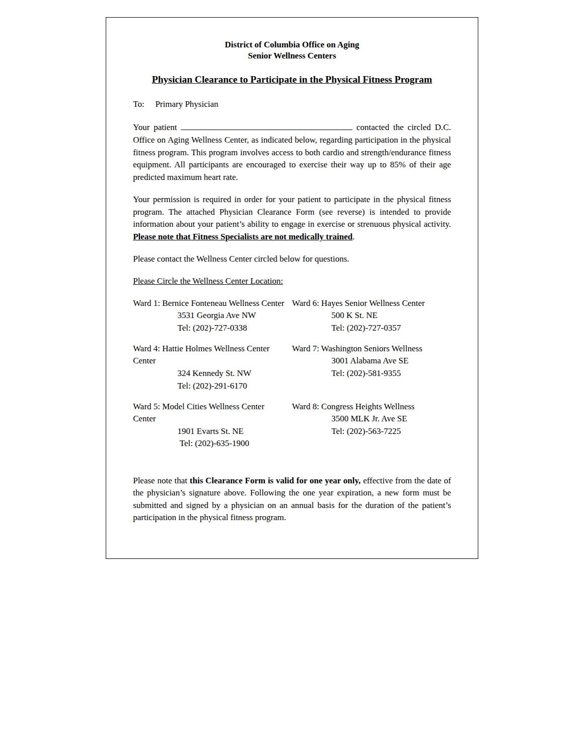District of Columbia Office on Aging
Senior Wellness Centers
Physician Clearance to Participate in the Physical Fitness Program
To: Primary Physician
Your patient contacted the circled D.C. Office on Aging Wellness Center, as indicated below, regarding participation in the physical fitness program. This program involves access to both cardio and strength/endurance fitness equipment. All participants are encouraged to exercise their way up to 85% of their age predicted maximum heart rate.
Your permission is required in order for your patient to participate in the physical fitness program. The attached Physician Clearance Form (see reverse) is intended to provide information about your patient’s ability to engage in exercise or strenuous physical activity. Please note that Fitness Specialists are not medically trained.
Please contact the Wellness Center circled below for questions.
Please Circle the Wellness Center Location:
| Ward 1: Bernice Fonteneau Wellness Center 3531 Georgia Ave NW Tel: (202)-727-0338 | Ward 6: Hayes Senior Wellness Center 500 K St. NE Tel: (202)-727-0357 |
| Ward 4: Hattie Holmes Wellness Center Center 324 Kennedy St. NW Tel: (202)-291-6170 | Ward 7: Washington Seniors Wellness 3001 Alabama Ave SE Tel: (202)-581-9355 |
| Ward 5: Model Cities Wellness Center Center 1901 Evarts St. NE Tel: (202)-635-1900 | Ward 8: Congress Heights Wellness 3500 MLK Jr. Ave SE Tel: (202)-563-7225 |
Please note that this Clearance Form is valid for one year only, effective from the date of the physician’s signature above. Following the one year expiration, a new form must be submitted and signed by a physician on an annual basis for the duration of the patient’s participation in the physical fitness program.